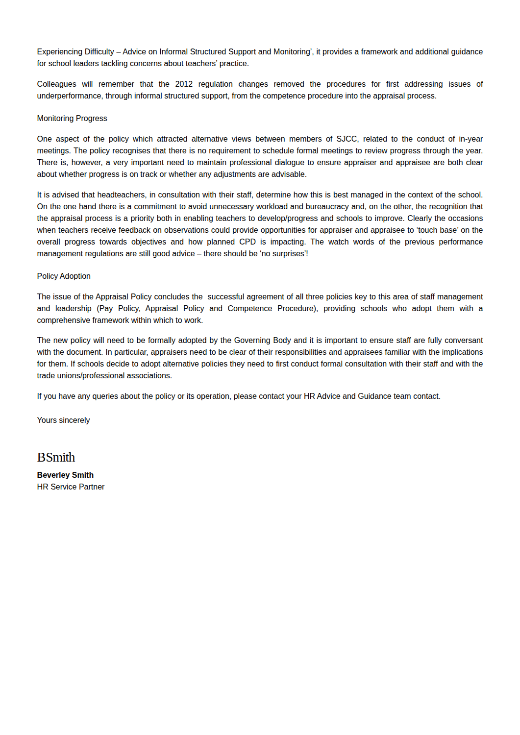Experiencing Difficulty – Advice on Informal Structured Support and Monitoring’, it provides a framework and additional guidance for school leaders tackling concerns about teachers’ practice.
Colleagues will remember that the 2012 regulation changes removed the procedures for first addressing issues of underperformance, through informal structured support, from the competence procedure into the appraisal process.
Monitoring Progress
One aspect of the policy which attracted alternative views between members of SJCC, related to the conduct of in-year meetings. The policy recognises that there is no requirement to schedule formal meetings to review progress through the year. There is, however, a very important need to maintain professional dialogue to ensure appraiser and appraisee are both clear about whether progress is on track or whether any adjustments are advisable.
It is advised that headteachers, in consultation with their staff, determine how this is best managed in the context of the school. On the one hand there is a commitment to avoid unnecessary workload and bureaucracy and, on the other, the recognition that the appraisal process is a priority both in enabling teachers to develop/progress and schools to improve. Clearly the occasions when teachers receive feedback on observations could provide opportunities for appraiser and appraisee to ‘touch base’ on the overall progress towards objectives and how planned CPD is impacting. The watch words of the previous performance management regulations are still good advice – there should be ‘no surprises’!
Policy Adoption
The issue of the Appraisal Policy concludes the successful agreement of all three policies key to this area of staff management and leadership (Pay Policy, Appraisal Policy and Competence Procedure), providing schools who adopt them with a comprehensive framework within which to work.
The new policy will need to be formally adopted by the Governing Body and it is important to ensure staff are fully conversant with the document. In particular, appraisers need to be clear of their responsibilities and appraisees familiar with the implications for them. If schools decide to adopt alternative policies they need to first conduct formal consultation with their staff and with the trade unions/professional associations.
If you have any queries about the policy or its operation, please contact your HR Advice and Guidance team contact.
Yours sincerely
B Smith
Beverley Smith
HR Service Partner